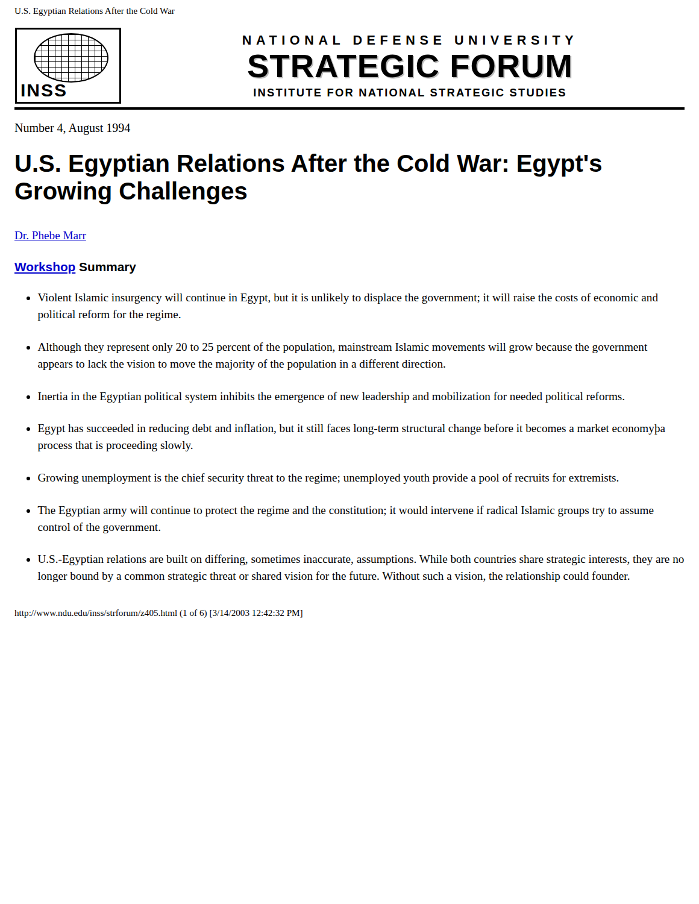U.S. Egyptian Relations After the Cold War
| INSS | NATIONAL DEFENSE UNIVERSITY STRATEGIC FORUM INSTITUTE FOR NATIONAL STRATEGIC STUDIES |
Number 4, August 1994
U.S. Egyptian Relations After the Cold War: Egypt's Growing Challenges
Dr. Phebe Marr
Workshop Summary
Violent Islamic insurgency will continue in Egypt, but it is unlikely to displace the government; it will raise the costs of economic and political reform for the regime.
Although they represent only 20 to 25 percent of the population, mainstream Islamic movements will grow because the government appears to lack the vision to move the majority of the population in a different direction.
Inertia in the Egyptian political system inhibits the emergence of new leadership and mobilization for needed political reforms.
Egypt has succeeded in reducing debt and inflation, but it still faces long-term structural change before it becomes a market economyþa process that is proceeding slowly.
Growing unemployment is the chief security threat to the regime; unemployed youth provide a pool of recruits for extremists.
The Egyptian army will continue to protect the regime and the constitution; it would intervene if radical Islamic groups try to assume control of the government.
U.S.-Egyptian relations are built on differing, sometimes inaccurate, assumptions. While both countries share strategic interests, they are no longer bound by a common strategic threat or shared vision for the future. Without such a vision, the relationship could founder.
http://www.ndu.edu/inss/strforum/z405.html (1 of 6) [3/14/2003 12:42:32 PM]